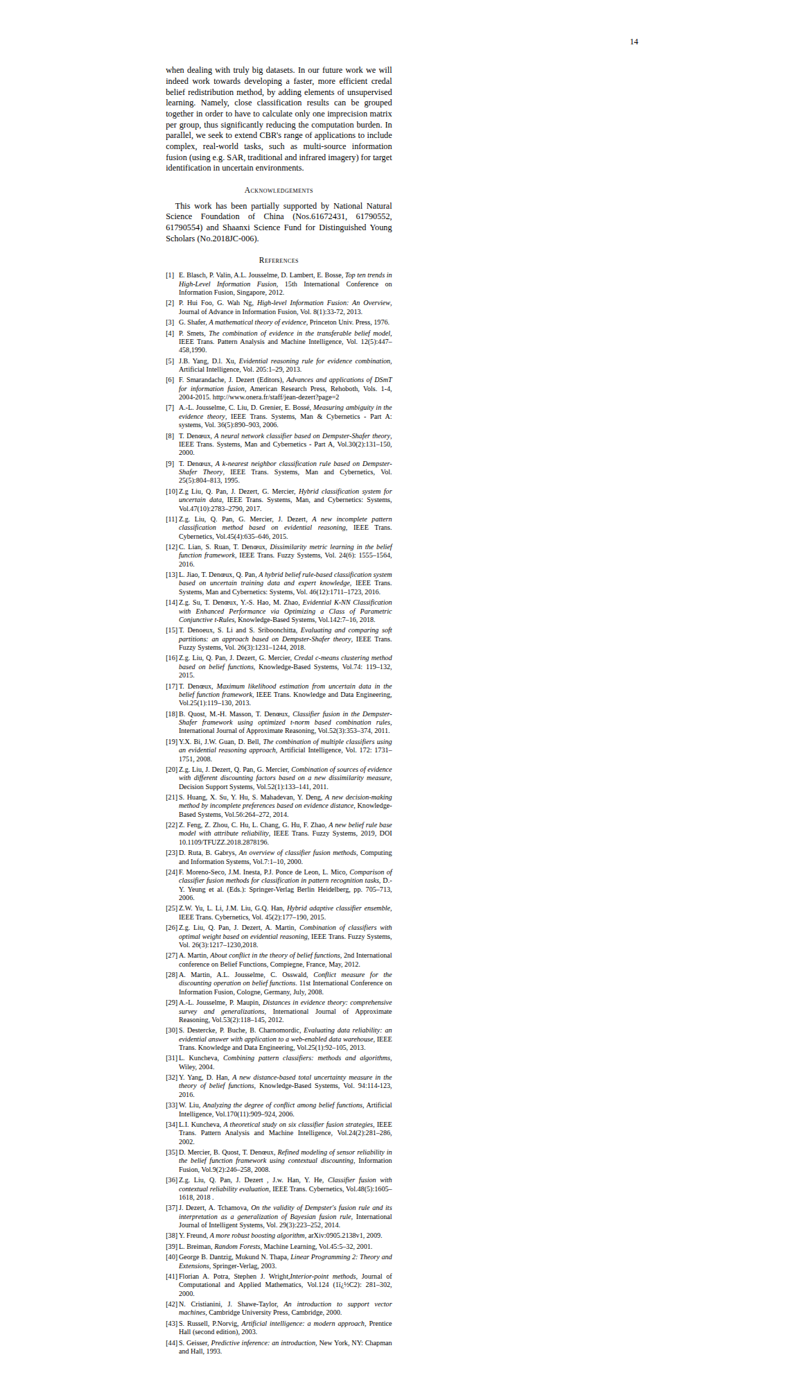14
when dealing with truly big datasets. In our future work we will indeed work towards developing a faster, more efficient credal belief redistribution method, by adding elements of unsupervised learning. Namely, close classification results can be grouped together in order to have to calculate only one imprecision matrix per group, thus significantly reducing the computation burden. In parallel, we seek to extend CBR's range of applications to include complex, real-world tasks, such as multi-source information fusion (using e.g. SAR, traditional and infrared imagery) for target identification in uncertain environments.
Acknowledgements
This work has been partially supported by National Natural Science Foundation of China (Nos.61672431, 61790552, 61790554) and Shaanxi Science Fund for Distinguished Young Scholars (No.2018JC-006).
References
[1] E. Blasch, P. Valin, A.L. Jousselme, D. Lambert, E. Bosse, Top ten trends in High-Level Information Fusion, 15th International Conference on Information Fusion, Singapore, 2012.
[2] P. Hui Foo, G. Wah Ng, High-level Information Fusion: An Overview, Journal of Advance in Information Fusion, Vol. 8(1):33-72, 2013.
[3] G. Shafer, A mathematical theory of evidence, Princeton Univ. Press, 1976.
[4] P. Smets, The combination of evidence in the transferable belief model, IEEE Trans. Pattern Analysis and Machine Intelligence, Vol. 12(5):447–458,1990.
[5] J.B. Yang, D.l. Xu, Evidential reasoning rule for evidence combination, Artificial Intelligence, Vol. 205:1–29, 2013.
[6] F. Smarandache, J. Dezert (Editors), Advances and applications of DSmT for information fusion, American Research Press, Rehoboth, Vols. 1-4, 2004-2015. http://www.onera.fr/staff/jean-dezert?page=2
[7] A.-L. Jousselme, C. Liu, D. Grenier, E. Bossé, Measuring ambiguity in the evidence theory, IEEE Trans. Systems, Man & Cybernetics - Part A: systems, Vol. 36(5):890–903, 2006.
[8] T. Denœux, A neural network classifier based on Dempster-Shafer theory, IEEE Trans. Systems, Man and Cybernetics - Part A, Vol.30(2):131–150, 2000.
[9] T. Denœux, A k-nearest neighbor classification rule based on Dempster-Shafer Theory, IEEE Trans. Systems, Man and Cybernetics, Vol. 25(5):804–813, 1995.
[10] Z.g Liu, Q. Pan, J. Dezert, G. Mercier, Hybrid classification system for uncertain data, IEEE Trans. Systems, Man, and Cybernetics: Systems, Vol.47(10):2783–2790, 2017.
[11] Z.g. Liu, Q. Pan, G. Mercier, J. Dezert, A new incomplete pattern classification method based on evidential reasoning, IEEE Trans. Cybernetics, Vol.45(4):635–646, 2015.
[12] C. Lian, S. Ruan, T. Denœux, Dissimilarity metric learning in the belief function framework, IEEE Trans. Fuzzy Systems, Vol. 24(6): 1555–1564, 2016.
[13] L. Jiao, T. Denœux, Q. Pan, A hybrid belief rule-based classification system based on uncertain training data and expert knowledge, IEEE Trans. Systems, Man and Cybernetics: Systems, Vol. 46(12):1711–1723, 2016.
[14] Z.g. Su, T. Denœux, Y.-S. Hao, M. Zhao, Evidential K-NN Classification with Enhanced Performance via Optimizing a Class of Parametric Conjunctive t-Rules, Knowledge-Based Systems, Vol.142:7–16, 2018.
[15] T. Denoeux, S. Li and S. Sriboonchitta, Evaluating and comparing soft partitions: an approach based on Dempster-Shafer theory, IEEE Trans. Fuzzy Systems, Vol. 26(3):1231–1244, 2018.
[16] Z.g. Liu, Q. Pan, J. Dezert, G. Mercier, Credal c-means clustering method based on belief functions, Knowledge-Based Systems, Vol.74: 119–132, 2015.
[17] T. Denœux, Maximum likelihood estimation from uncertain data in the belief function framework, IEEE Trans. Knowledge and Data Engineering, Vol.25(1):119–130, 2013.
[18] B. Quost, M.-H. Masson, T. Denœux, Classifier fusion in the Dempster-Shafer framework using optimized t-norm based combination rules, International Journal of Approximate Reasoning, Vol.52(3):353–374, 2011.
[19] Y.X. Bi, J.W. Guan, D. Bell, The combination of multiple classifiers using an evidential reasoning approach, Artificial Intelligence, Vol. 172: 1731–1751, 2008.
[20] Z.g. Liu, J. Dezert, Q. Pan, G. Mercier, Combination of sources of evidence with different discounting factors based on a new dissimilarity measure, Decision Support Systems, Vol.52(1):133–141, 2011.
[21] S. Huang, X. Su, Y. Hu, S. Mahadevan, Y. Deng, A new decision-making method by incomplete preferences based on evidence distance, Knowledge-Based Systems, Vol.56:264–272, 2014.
[22] Z. Feng, Z. Zhou, C. Hu, L. Chang, G. Hu, F. Zhao, A new belief rule base model with attribute reliability, IEEE Trans. Fuzzy Systems, 2019, DOI 10.1109/TFUZZ.2018.2878196.
[23] D. Ruta, B. Gabrys, An overview of classifier fusion methods, Computing and Information Systems, Vol.7:1–10, 2000.
[24] F. Moreno-Seco, J.M. Inesta, P.J. Ponce de Leon, L. Mico, Comparison of classifier fusion methods for classification in pattern recognition tasks, D.-Y. Yeung et al. (Eds.): Springer-Verlag Berlin Heidelberg, pp. 705–713, 2006.
[25] Z.W. Yu, L. Li, J.M. Liu, G.Q. Han, Hybrid adaptive classifier ensemble, IEEE Trans. Cybernetics, Vol. 45(2):177–190, 2015.
[26] Z.g. Liu, Q. Pan, J. Dezert, A. Martin, Combination of classifiers with optimal weight based on evidential reasoning, IEEE Trans. Fuzzy Systems, Vol. 26(3):1217–1230,2018.
[27] A. Martin, About conflict in the theory of belief functions, 2nd International conference on Belief Functions, Compiegne, France, May, 2012.
[28] A. Martin, A.L. Jousselme, C. Osswald, Conflict measure for the discounting operation on belief functions. 11st International Conference on Information Fusion, Cologne, Germany, July, 2008.
[29] A.-L. Jousselme, P. Maupin, Distances in evidence theory: comprehensive survey and generalizations, International Journal of Approximate Reasoning, Vol.53(2):118–145, 2012.
[30] S. Destercke, P. Buche, B. Charnomordic, Evaluating data reliability: an evidential answer with application to a web-enabled data warehouse, IEEE Trans. Knowledge and Data Engineering, Vol.25(1):92–105, 2013.
[31] L. Kuncheva, Combining pattern classifiers: methods and algorithms, Wiley, 2004.
[32] Y. Yang, D. Han, A new distance-based total uncertainty measure in the theory of belief functions, Knowledge-Based Systems, Vol. 94:114-123, 2016.
[33] W. Liu, Analyzing the degree of conflict among belief functions, Artificial Intelligence, Vol.170(11):909–924, 2006.
[34] L.I. Kuncheva, A theoretical study on six classifier fusion strategies, IEEE Trans. Pattern Analysis and Machine Intelligence, Vol.24(2):281–286, 2002.
[35] D. Mercier, B. Quost, T. Denœux, Refined modeling of sensor reliability in the belief function framework using contextual discounting, Information Fusion, Vol.9(2):246–258, 2008.
[36] Z.g. Liu, Q. Pan, J. Dezert , J.w. Han, Y. He, Classifier fusion with contextual reliability evaluation, IEEE Trans. Cybernetics, Vol.48(5):1605–1618, 2018 .
[37] J. Dezert, A. Tchamova, On the validity of Dempster's fusion rule and its interpretation as a generalization of Bayesian fusion rule, International Journal of Intelligent Systems, Vol. 29(3):223–252, 2014.
[38] Y. Freund, A more robust boosting algorithm, arXiv:0905.2138v1, 2009.
[39] L. Breiman, Random Forests, Machine Learning, Vol.45:5–32, 2001.
[40] George B. Dantzig, Mukund N. Thapa, Linear Programming 2: Theory and Extensions, Springer-Verlag, 2003.
[41] Florian A. Potra, Stephen J. Wright,Interior-point methods, Journal of Computational and Applied Mathematics, Vol.124 (1ï¿½C2): 281–302, 2000.
[42] N. Cristianini, J. Shawe-Taylor, An introduction to support vector machines, Cambridge University Press, Cambridge, 2000.
[43] S. Russell, P.Norvig, Artificial intelligence: a modern approach, Prentice Hall (second edition), 2003.
[44] S. Geisser, Predictive inference: an introduction, New York, NY: Chapman and Hall, 1993.